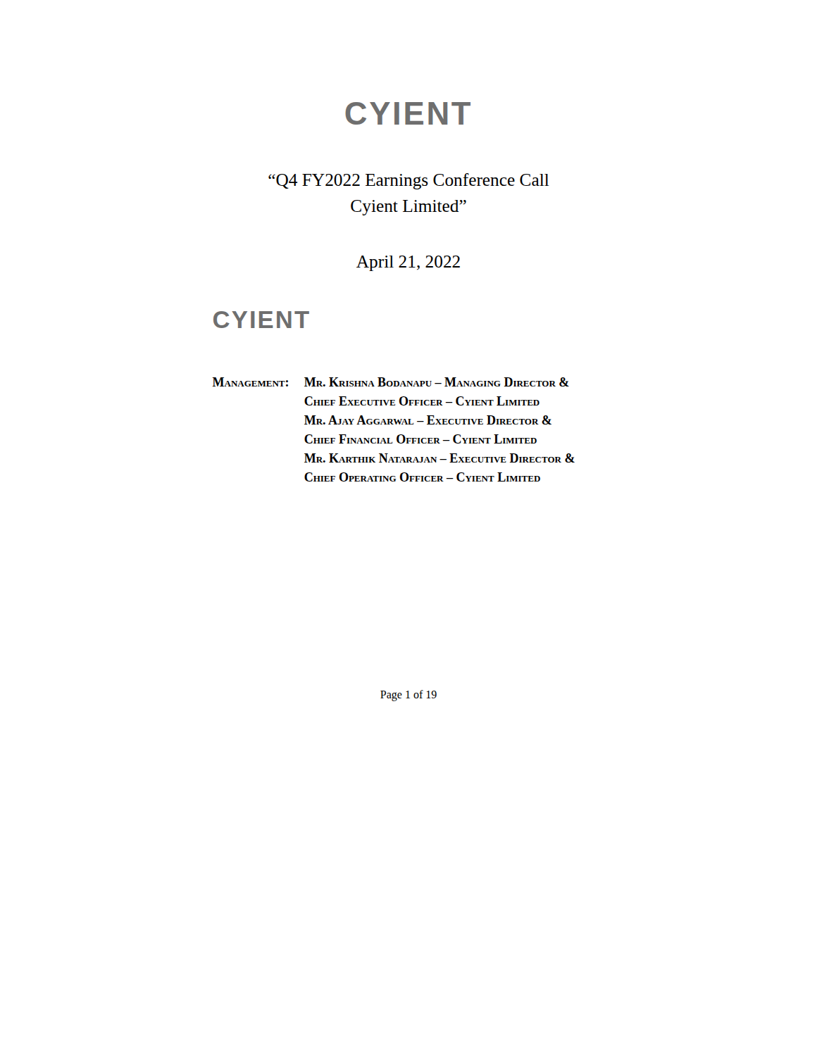CYIENT
“Q4 FY2022 Earnings Conference Call
Cyient Limited”
April 21, 2022
CYIENT
| Management: | Mr. Krishna Bodanapu – Managing Director & Chief Executive Officer – Cyient Limited Mr. Ajay Aggarwal – Executive Director & Chief Financial Officer – Cyient Limited Mr. Karthik Natarajan – Executive Director & Chief Operating Officer – Cyient Limited |
Page 1 of 19